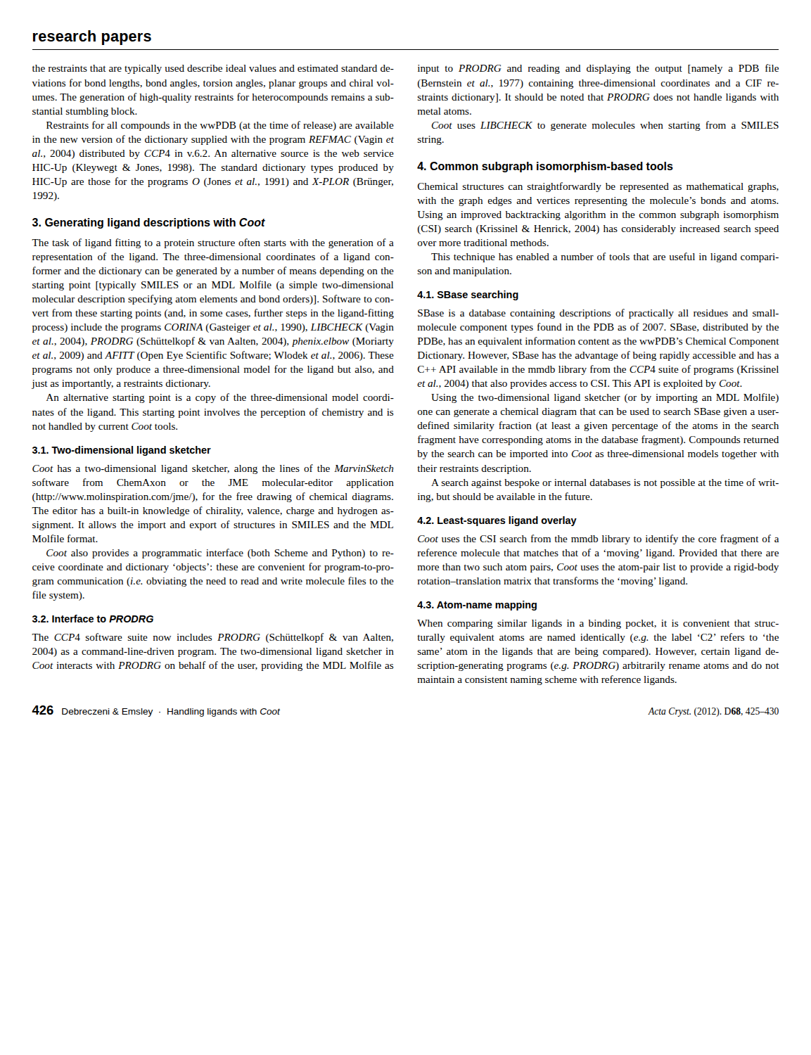research papers
the restraints that are typically used describe ideal values and estimated standard deviations for bond lengths, bond angles, torsion angles, planar groups and chiral volumes. The generation of high-quality restraints for heterocompounds remains a substantial stumbling block.
Restraints for all compounds in the wwPDB (at the time of release) are available in the new version of the dictionary supplied with the program REFMAC (Vagin et al., 2004) distributed by CCP4 in v.6.2. An alternative source is the web service HIC-Up (Kleywegt & Jones, 1998). The standard dictionary types produced by HIC-Up are those for the programs O (Jones et al., 1991) and X-PLOR (Brünger, 1992).
3. Generating ligand descriptions with Coot
The task of ligand fitting to a protein structure often starts with the generation of a representation of the ligand. The three-dimensional coordinates of a ligand conformer and the dictionary can be generated by a number of means depending on the starting point [typically SMILES or an MDL Molfile (a simple two-dimensional molecular description specifying atom elements and bond orders)]. Software to convert from these starting points (and, in some cases, further steps in the ligand-fitting process) include the programs CORINA (Gasteiger et al., 1990), LIBCHECK (Vagin et al., 2004), PRODRG (Schüttelkopf & van Aalten, 2004), phenix.elbow (Moriarty et al., 2009) and AFITT (Open Eye Scientific Software; Wlodek et al., 2006). These programs not only produce a three-dimensional model for the ligand but also, and just as importantly, a restraints dictionary.
An alternative starting point is a copy of the three-dimensional model coordinates of the ligand. This starting point involves the perception of chemistry and is not handled by current Coot tools.
3.1. Two-dimensional ligand sketcher
Coot has a two-dimensional ligand sketcher, along the lines of the MarvinSketch software from ChemAxon or the JME molecular-editor application (http://www.molinspiration.com/jme/), for the free drawing of chemical diagrams. The editor has a built-in knowledge of chirality, valence, charge and hydrogen assignment. It allows the import and export of structures in SMILES and the MDL Molfile format.
Coot also provides a programmatic interface (both Scheme and Python) to receive coordinate and dictionary ‘objects’: these are convenient for program-to-program communication (i.e. obviating the need to read and write molecule files to the file system).
3.2. Interface to PRODRG
The CCP4 software suite now includes PRODRG (Schüttelkopf & van Aalten, 2004) as a command-line-driven program. The two-dimensional ligand sketcher in Coot interacts with PRODRG on behalf of the user, providing the MDL Molfile as input to PRODRG and reading and displaying the output [namely a PDB file (Bernstein et al., 1977) containing three-dimensional coordinates and a CIF restraints dictionary]. It should be noted that PRODRG does not handle ligands with metal atoms.
Coot uses LIBCHECK to generate molecules when starting from a SMILES string.
4. Common subgraph isomorphism-based tools
Chemical structures can straightforwardly be represented as mathematical graphs, with the graph edges and vertices representing the molecule’s bonds and atoms. Using an improved backtracking algorithm in the common subgraph isomorphism (CSI) search (Krissinel & Henrick, 2004) has considerably increased search speed over more traditional methods.
This technique has enabled a number of tools that are useful in ligand comparison and manipulation.
4.1. SBase searching
SBase is a database containing descriptions of practically all residues and small-molecule component types found in the PDB as of 2007. SBase, distributed by the PDBe, has an equivalent information content as the wwPDB’s Chemical Component Dictionary. However, SBase has the advantage of being rapidly accessible and has a C++ API available in the mmdb library from the CCP4 suite of programs (Krissinel et al., 2004) that also provides access to CSI. This API is exploited by Coot.
Using the two-dimensional ligand sketcher (or by importing an MDL Molfile) one can generate a chemical diagram that can be used to search SBase given a user-defined similarity fraction (at least a given percentage of the atoms in the search fragment have corresponding atoms in the database fragment). Compounds returned by the search can be imported into Coot as three-dimensional models together with their restraints description.
A search against bespoke or internal databases is not possible at the time of writing, but should be available in the future.
4.2. Least-squares ligand overlay
Coot uses the CSI search from the mmdb library to identify the core fragment of a reference molecule that matches that of a ‘moving’ ligand. Provided that there are more than two such atom pairs, Coot uses the atom-pair list to provide a rigid-body rotation–translation matrix that transforms the ‘moving’ ligand.
4.3. Atom-name mapping
When comparing similar ligands in a binding pocket, it is convenient that structurally equivalent atoms are named identically (e.g. the label ‘C2’ refers to ‘the same’ atom in the ligands that are being compared). However, certain ligand description-generating programs (e.g. PRODRG) arbitrarily rename atoms and do not maintain a consistent naming scheme with reference ligands.
426 Debreczeni & Emsley · Handling ligands with Coot
Acta Cryst. (2012). D68, 425–430